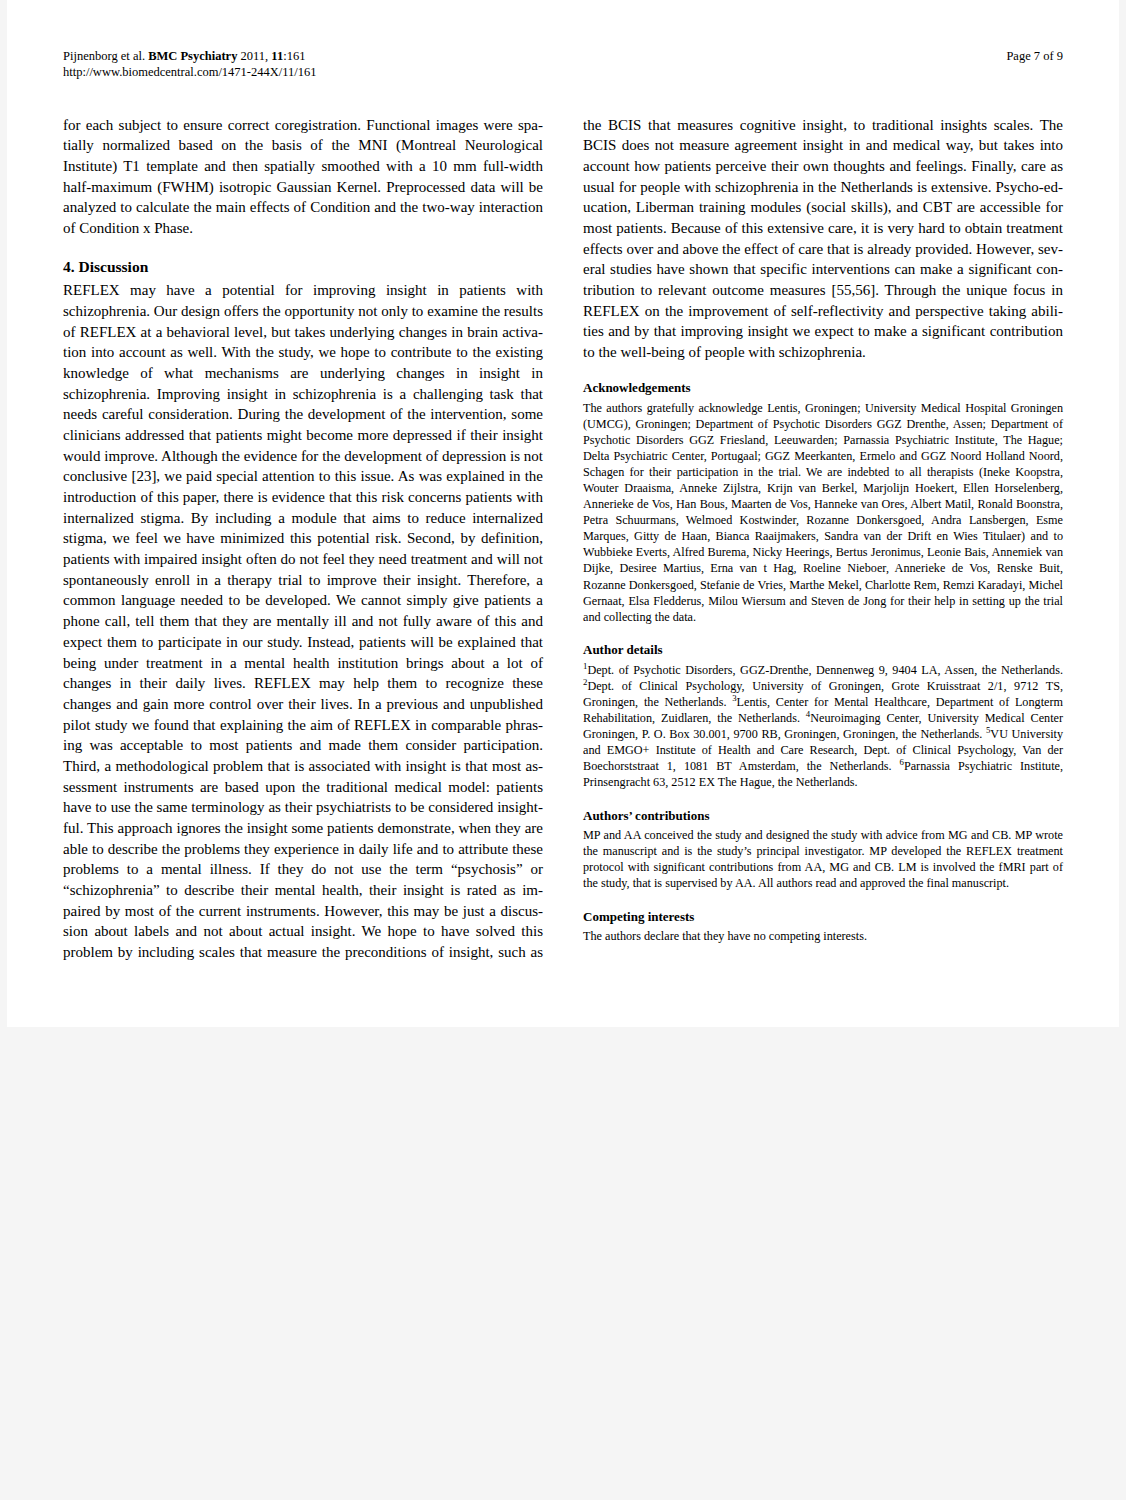Pijnenborg et al. BMC Psychiatry 2011, 11:161 http://www.biomedcentral.com/1471-244X/11/161
Page 7 of 9
for each subject to ensure correct coregistration. Functional images were spatially normalized based on the basis of the MNI (Montreal Neurological Institute) T1 template and then spatially smoothed with a 10 mm full-width half-maximum (FWHM) isotropic Gaussian Kernel. Preprocessed data will be analyzed to calculate the main effects of Condition and the two-way interaction of Condition x Phase.
4. Discussion
REFLEX may have a potential for improving insight in patients with schizophrenia. Our design offers the opportunity not only to examine the results of REFLEX at a behavioral level, but takes underlying changes in brain activation into account as well. With the study, we hope to contribute to the existing knowledge of what mechanisms are underlying changes in insight in schizophrenia. Improving insight in schizophrenia is a challenging task that needs careful consideration. During the development of the intervention, some clinicians addressed that patients might become more depressed if their insight would improve. Although the evidence for the development of depression is not conclusive [23], we paid special attention to this issue. As was explained in the introduction of this paper, there is evidence that this risk concerns patients with internalized stigma. By including a module that aims to reduce internalized stigma, we feel we have minimized this potential risk. Second, by definition, patients with impaired insight often do not feel they need treatment and will not spontaneously enroll in a therapy trial to improve their insight. Therefore, a common language needed to be developed. We cannot simply give patients a phone call, tell them that they are mentally ill and not fully aware of this and expect them to participate in our study. Instead, patients will be explained that being under treatment in a mental health institution brings about a lot of changes in their daily lives. REFLEX may help them to recognize these changes and gain more control over their lives. In a previous and unpublished pilot study we found that explaining the aim of REFLEX in comparable phrasing was acceptable to most patients and made them consider participation. Third, a methodological problem that is associated with insight is that most assessment instruments are based upon the traditional medical model: patients have to use the same terminology as their psychiatrists to be considered insightful. This approach ignores the insight some patients demonstrate, when they are able to describe the problems they experience in daily life and to attribute these problems to a mental illness. If they do not use the term “psychosis” or “schizophrenia” to describe their mental health, their insight is rated as impaired by most of the current instruments. However, this may be just a discussion about labels and not about actual insight. We hope to have solved this problem by including scales that measure the preconditions of insight, such as the BCIS that measures cognitive insight, to traditional insights scales. The BCIS does not measure agreement insight in and medical way, but takes into account how patients perceive their own thoughts and feelings. Finally, care as usual for people with schizophrenia in the Netherlands is extensive. Psycho-education, Liberman training modules (social skills), and CBT are accessible for most patients. Because of this extensive care, it is very hard to obtain treatment effects over and above the effect of care that is already provided. However, several studies have shown that specific interventions can make a significant contribution to relevant outcome measures [55,56]. Through the unique focus in REFLEX on the improvement of self-reflectivity and perspective taking abilities and by that improving insight we expect to make a significant contribution to the well-being of people with schizophrenia.
Acknowledgements
The authors gratefully acknowledge Lentis, Groningen; University Medical Hospital Groningen (UMCG), Groningen; Department of Psychotic Disorders GGZ Drenthe, Assen; Department of Psychotic Disorders GGZ Friesland, Leeuwarden; Parnassia Psychiatric Institute, The Hague; Delta Psychiatric Center, Portugaal; GGZ Meerkanten, Ermelo and GGZ Noord Holland Noord, Schagen for their participation in the trial. We are indebted to all therapists (Ineke Koopstra, Wouter Draaisma, Anneke Zijlstra, Krijn van Berkel, Marjolijn Hoekert, Ellen Horselenberg, Annerieke de Vos, Han Bous, Maarten de Vos, Hanneke van Ores, Albert Matil, Ronald Boonstra, Petra Schuurmans, Welmoed Kostwinder, Rozanne Donkersgoed, Andra Lansbergen, Esme Marques, Gitty de Haan, Bianca Raaijmakers, Sandra van der Drift en Wies Titulaer) and to Wubbieke Everts, Alfred Burema, Nicky Heerings, Bertus Jeronimus, Leonie Bais, Annemiek van Dijke, Desiree Martius, Erna van t Hag, Roeline Nieboer, Annerieke de Vos, Renske Buit, Rozanne Donkersgoed, Stefanie de Vries, Marthe Mekel, Charlotte Rem, Remzi Karadayi, Michel Gernaat, Elsa Fledderus, Milou Wiersum and Steven de Jong for their help in setting up the trial and collecting the data.
Author details
1Dept. of Psychotic Disorders, GGZ-Drenthe, Dennenweg 9, 9404 LA, Assen, the Netherlands. 2Dept. of Clinical Psychology, University of Groningen, Grote Kruisstraat 2/1, 9712 TS, Groningen, the Netherlands. 3Lentis, Center for Mental Healthcare, Department of Longterm Rehabilitation, Zuidlaren, the Netherlands. 4Neuroimaging Center, University Medical Center Groningen, P. O. Box 30.001, 9700 RB, Groningen, Groningen, the Netherlands. 5VU University and EMGO+ Institute of Health and Care Research, Dept. of Clinical Psychology, Van der Boechorststraat 1, 1081 BT Amsterdam, the Netherlands. 6Parnassia Psychiatric Institute, Prinsengracht 63, 2512 EX The Hague, the Netherlands.
Authors’ contributions
MP and AA conceived the study and designed the study with advice from MG and CB. MP wrote the manuscript and is the study’s principal investigator. MP developed the REFLEX treatment protocol with significant contributions from AA, MG and CB. LM is involved the fMRI part of the study, that is supervised by AA. All authors read and approved the final manuscript.
Competing interests
The authors declare that they have no competing interests.